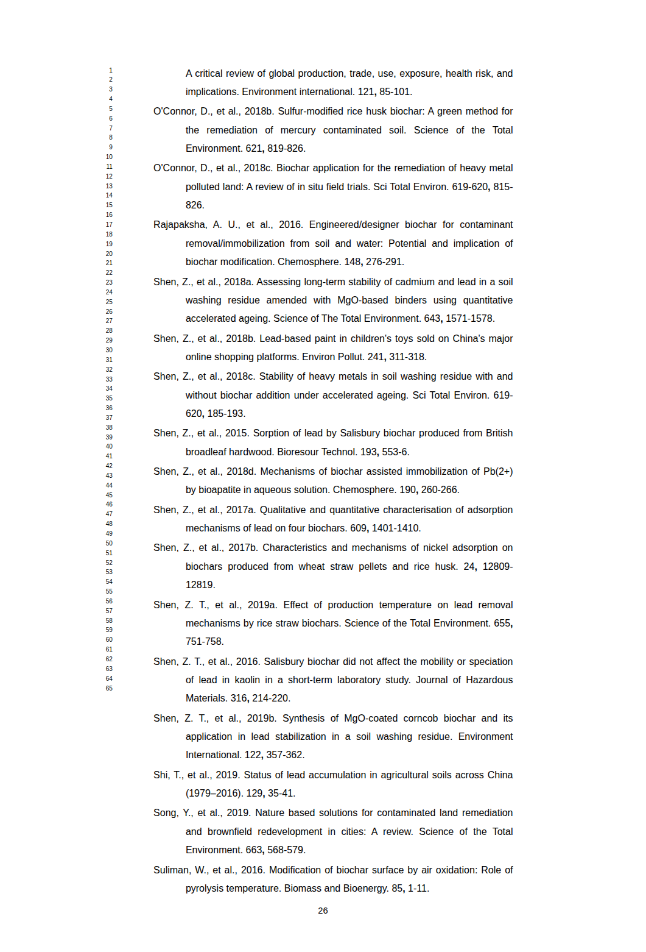1
2
3
4
5
6
7
8
9
10
11
12
13
14
15
16
17
18
19
20
21
22
23
24
25
26
27
28
29
30
31
32
33
34
35
36
37
38
39
40
41
42
43
44
45
46
47
48
49
50
51
52
53
54
55
56
57
58
59
60
61
62
63
64
65
A critical review of global production, trade, use, exposure, health risk, and implications. Environment international. 121, 85-101.
O'Connor, D., et al., 2018b. Sulfur-modified rice husk biochar: A green method for the remediation of mercury contaminated soil. Science of the Total Environment. 621, 819-826.
O'Connor, D., et al., 2018c. Biochar application for the remediation of heavy metal polluted land: A review of in situ field trials. Sci Total Environ. 619-620, 815-826.
Rajapaksha, A. U., et al., 2016. Engineered/designer biochar for contaminant removal/immobilization from soil and water: Potential and implication of biochar modification. Chemosphere. 148, 276-291.
Shen, Z., et al., 2018a. Assessing long-term stability of cadmium and lead in a soil washing residue amended with MgO-based binders using quantitative accelerated ageing. Science of The Total Environment. 643, 1571-1578.
Shen, Z., et al., 2018b. Lead-based paint in children's toys sold on China's major online shopping platforms. Environ Pollut. 241, 311-318.
Shen, Z., et al., 2018c. Stability of heavy metals in soil washing residue with and without biochar addition under accelerated ageing. Sci Total Environ. 619-620, 185-193.
Shen, Z., et al., 2015. Sorption of lead by Salisbury biochar produced from British broadleaf hardwood. Bioresour Technol. 193, 553-6.
Shen, Z., et al., 2018d. Mechanisms of biochar assisted immobilization of Pb(2+) by bioapatite in aqueous solution. Chemosphere. 190, 260-266.
Shen, Z., et al., 2017a. Qualitative and quantitative characterisation of adsorption mechanisms of lead on four biochars. 609, 1401-1410.
Shen, Z., et al., 2017b. Characteristics and mechanisms of nickel adsorption on biochars produced from wheat straw pellets and rice husk. 24, 12809-12819.
Shen, Z. T., et al., 2019a. Effect of production temperature on lead removal mechanisms by rice straw biochars. Science of the Total Environment. 655, 751-758.
Shen, Z. T., et al., 2016. Salisbury biochar did not affect the mobility or speciation of lead in kaolin in a short-term laboratory study. Journal of Hazardous Materials. 316, 214-220.
Shen, Z. T., et al., 2019b. Synthesis of MgO-coated corncob biochar and its application in lead stabilization in a soil washing residue. Environment International. 122, 357-362.
Shi, T., et al., 2019. Status of lead accumulation in agricultural soils across China (1979–2016). 129, 35-41.
Song, Y., et al., 2019. Nature based solutions for contaminated land remediation and brownfield redevelopment in cities: A review. Science of the Total Environment. 663, 568-579.
Suliman, W., et al., 2016. Modification of biochar surface by air oxidation: Role of pyrolysis temperature. Biomass and Bioenergy. 85, 1-11.
26